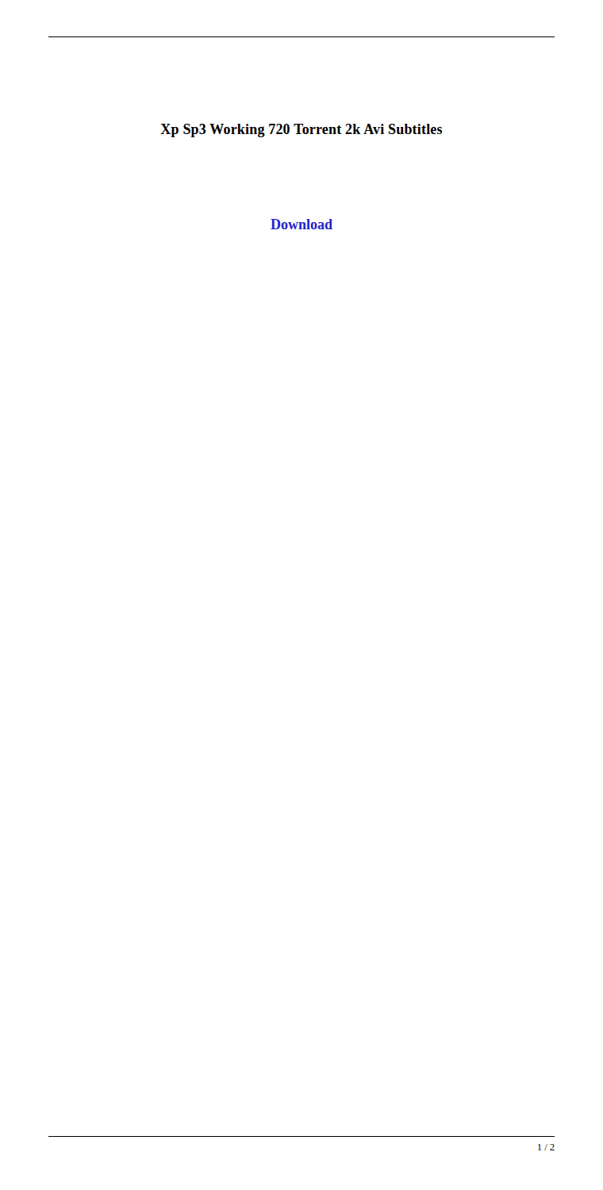Xp Sp3 Working 720 Torrent 2k Avi Subtitles
Download
1 / 2